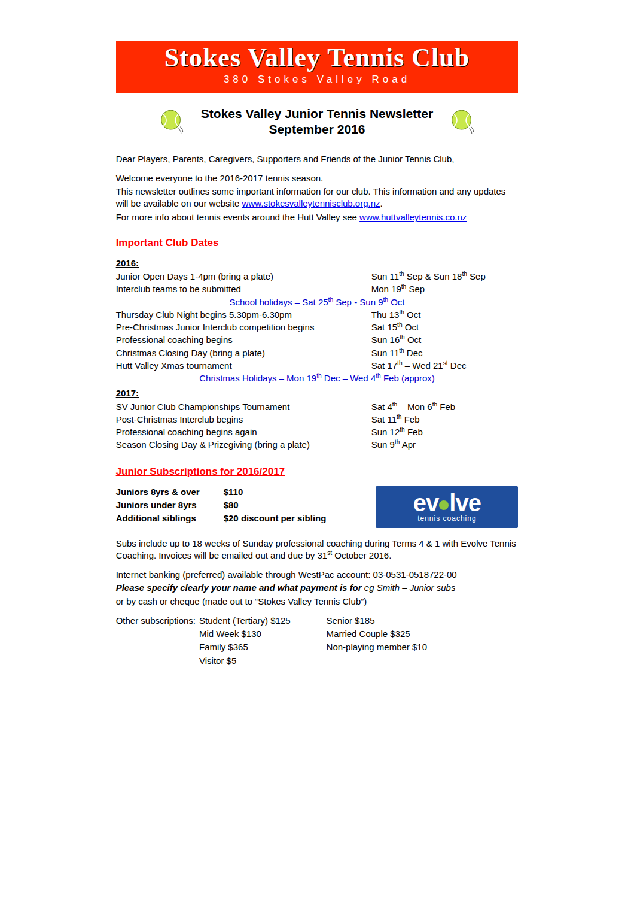Stokes Valley Tennis Club
380 Stokes Valley Road
Stokes Valley Junior Tennis Newsletter
September 2016
Dear Players, Parents, Caregivers, Supporters and Friends of the Junior Tennis Club,
Welcome everyone to the 2016-2017 tennis season.
This newsletter outlines some important information for our club. This information and any updates will be available on our website www.stokesvalleytennisclub.org.nz.
For more info about tennis events around the Hutt Valley see www.huttvalleytennis.co.nz
Important Club Dates
2016:
| Junior Open Days 1-4pm (bring a plate) | Sun 11 th Sep & Sun 18 th Sep |
| Interclub teams to be submitted | Mon 19 th Sep |
| School holidays – Sat 25 th Sep - Sun 9 th Oct |
| Thursday Club Night begins 5.30pm-6.30pm | Thu 13 th Oct |
| Pre-Christmas Junior Interclub competition begins | Sat 15 th Oct |
| Professional coaching begins | Sun 16 th Oct |
| Christmas Closing Day (bring a plate) | Sun 11 th Dec |
| Hutt Valley Xmas tournament | Sat 17 th – Wed 21 st Dec |
| Christmas Holidays – Mon 19 th Dec – Wed 4 th Feb (approx) |
2017:
| SV Junior Club Championships Tournament | Sat 4 th – Mon 6 th Feb |
| Post-Christmas Interclub begins | Sat 11 th Feb |
| Professional coaching begins again | Sun 12 th Feb |
| Season Closing Day & Prizegiving (bring a plate) | Sun 9 th Apr |
Junior Subscriptions for 2016/2017
| Juniors 8yrs & over | $110 |
| Juniors under 8yrs | $80 |
| Additional siblings | $20 discount per sibling |
ev lve
tennis coaching
Subs include up to 18 weeks of Sunday professional coaching during Terms 4 & 1 with Evolve Tennis Coaching. Invoices will be emailed out and due by 31st October 2016.
Internet banking (preferred) available through WestPac account: 03-0531-0518722-00
Please specify clearly your name and what payment is for eg Smith – Junior subs
or by cash or cheque (made out to “Stokes Valley Tennis Club”)
| Other subscriptions: | Student (Tertiary) $125 | Senior $185 |
| | Mid Week $130 | Married Couple $325 |
| | Family $365 | Non-playing member $10 |
| | Visitor $5 | |